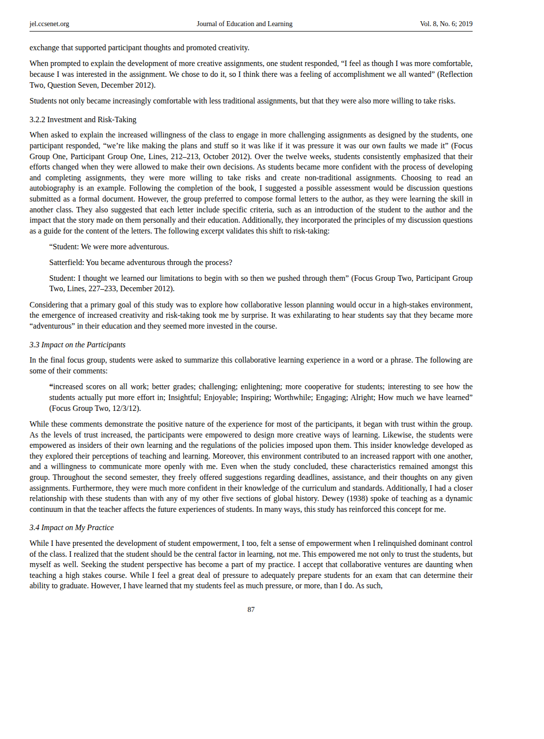jel.ccsenet.org Journal of Education and Learning Vol. 8, No. 6; 2019
exchange that supported participant thoughts and promoted creativity.
When prompted to explain the development of more creative assignments, one student responded, “I feel as though I was more comfortable, because I was interested in the assignment. We chose to do it, so I think there was a feeling of accomplishment we all wanted” (Reflection Two, Question Seven, December 2012).
Students not only became increasingly comfortable with less traditional assignments, but that they were also more willing to take risks.
3.2.2 Investment and Risk-Taking
When asked to explain the increased willingness of the class to engage in more challenging assignments as designed by the students, one participant responded, “we’re like making the plans and stuff so it was like if it was pressure it was our own faults we made it” (Focus Group One, Participant Group One, Lines, 212–213, October 2012). Over the twelve weeks, students consistently emphasized that their efforts changed when they were allowed to make their own decisions. As students became more confident with the process of developing and completing assignments, they were more willing to take risks and create non-traditional assignments. Choosing to read an autobiography is an example. Following the completion of the book, I suggested a possible assessment would be discussion questions submitted as a formal document. However, the group preferred to compose formal letters to the author, as they were learning the skill in another class. They also suggested that each letter include specific criteria, such as an introduction of the student to the author and the impact that the story made on them personally and their education. Additionally, they incorporated the principles of my discussion questions as a guide for the content of the letters. The following excerpt validates this shift to risk-taking:
“Student: We were more adventurous.
Satterfield: You became adventurous through the process?
Student: I thought we learned our limitations to begin with so then we pushed through them” (Focus Group Two, Participant Group Two, Lines, 227–233, December 2012).
Considering that a primary goal of this study was to explore how collaborative lesson planning would occur in a high-stakes environment, the emergence of increased creativity and risk-taking took me by surprise. It was exhilarating to hear students say that they became more “adventurous” in their education and they seemed more invested in the course.
3.3 Impact on the Participants
In the final focus group, students were asked to summarize this collaborative learning experience in a word or a phrase. The following are some of their comments:
“increased scores on all work; better grades; challenging; enlightening; more cooperative for students; interesting to see how the students actually put more effort in; Insightful; Enjoyable; Inspiring; Worthwhile; Engaging; Alright; How much we have learned” (Focus Group Two, 12/3/12).
While these comments demonstrate the positive nature of the experience for most of the participants, it began with trust within the group. As the levels of trust increased, the participants were empowered to design more creative ways of learning. Likewise, the students were empowered as insiders of their own learning and the regulations of the policies imposed upon them. This insider knowledge developed as they explored their perceptions of teaching and learning. Moreover, this environment contributed to an increased rapport with one another, and a willingness to communicate more openly with me. Even when the study concluded, these characteristics remained amongst this group. Throughout the second semester, they freely offered suggestions regarding deadlines, assistance, and their thoughts on any given assignments. Furthermore, they were much more confident in their knowledge of the curriculum and standards. Additionally, I had a closer relationship with these students than with any of my other five sections of global history. Dewey (1938) spoke of teaching as a dynamic continuum in that the teacher affects the future experiences of students. In many ways, this study has reinforced this concept for me.
3.4 Impact on My Practice
While I have presented the development of student empowerment, I too, felt a sense of empowerment when I relinquished dominant control of the class. I realized that the student should be the central factor in learning, not me. This empowered me not only to trust the students, but myself as well. Seeking the student perspective has become a part of my practice. I accept that collaborative ventures are daunting when teaching a high stakes course. While I feel a great deal of pressure to adequately prepare students for an exam that can determine their ability to graduate. However, I have learned that my students feel as much pressure, or more, than I do. As such,
87